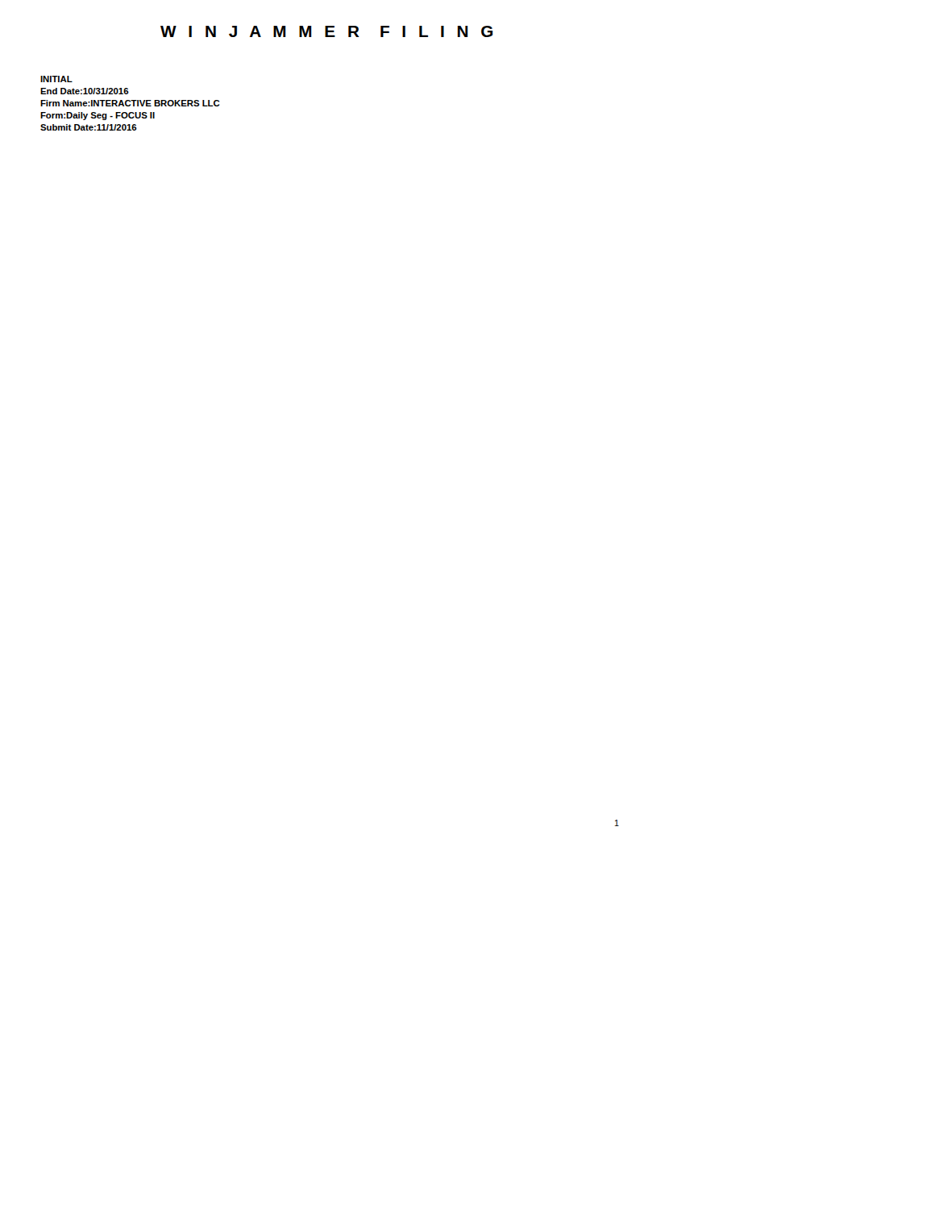W I N J A M M E R F I L I N G
INITIAL
End Date:10/31/2016
Firm Name:INTERACTIVE BROKERS LLC
Form:Daily Seg - FOCUS II
Submit Date:11/1/2016
1